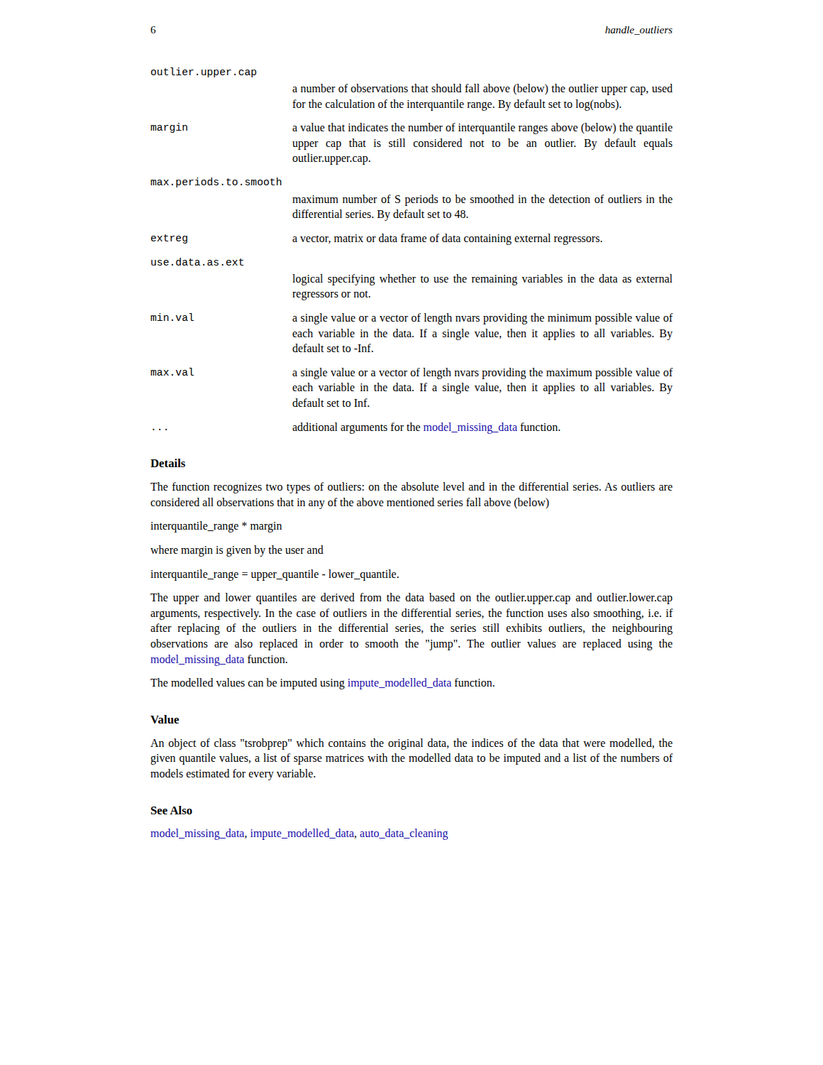6 handle_outliers
outlier.upper.cap
a number of observations that should fall above (below) the outlier upper cap, used for the calculation of the interquantile range. By default set to log(nobs).
margin
a value that indicates the number of interquantile ranges above (below) the quantile upper cap that is still considered not to be an outlier. By default equals outlier.upper.cap.
max.periods.to.smooth
maximum number of S periods to be smoothed in the detection of outliers in the differential series. By default set to 48.
extreg
a vector, matrix or data frame of data containing external regressors.
use.data.as.ext
logical specifying whether to use the remaining variables in the data as external regressors or not.
min.val
a single value or a vector of length nvars providing the minimum possible value of each variable in the data. If a single value, then it applies to all variables. By default set to -Inf.
max.val
a single value or a vector of length nvars providing the maximum possible value of each variable in the data. If a single value, then it applies to all variables. By default set to Inf.
...
additional arguments for the model_missing_data function.
Details
The function recognizes two types of outliers: on the absolute level and in the differential series. As outliers are considered all observations that in any of the above mentioned series fall above (below)
interquantile_range * margin
where margin is given by the user and
interquantile_range = upper_quantile - lower_quantile.
The upper and lower quantiles are derived from the data based on the outlier.upper.cap and outlier.lower.cap arguments, respectively. In the case of outliers in the differential series, the function uses also smoothing, i.e. if after replacing of the outliers in the differential series, the series still exhibits outliers, the neighbouring observations are also replaced in order to smooth the "jump". The outlier values are replaced using the model_missing_data function.
The modelled values can be imputed using impute_modelled_data function.
Value
An object of class "tsrobprep" which contains the original data, the indices of the data that were modelled, the given quantile values, a list of sparse matrices with the modelled data to be imputed and a list of the numbers of models estimated for every variable.
See Also
model_missing_data, impute_modelled_data, auto_data_cleaning